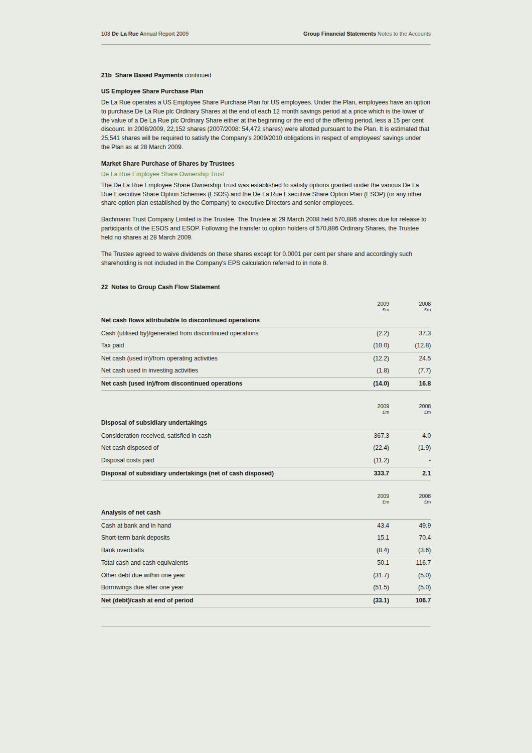103 De La Rue Annual Report 2009
Group Financial Statements Notes to the Accounts
21b Share Based Payments continued
US Employee Share Purchase Plan
De La Rue operates a US Employee Share Purchase Plan for US employees. Under the Plan, employees have an option to purchase De La Rue plc Ordinary Shares at the end of each 12 month savings period at a price which is the lower of the value of a De La Rue plc Ordinary Share either at the beginning or the end of the offering period, less a 15 per cent discount. In 2008/2009, 22,152 shares (2007/2008: 54,472 shares) were allotted pursuant to the Plan. It is estimated that 25,541 shares will be required to satisfy the Company's 2009/2010 obligations in respect of employees' savings under the Plan as at 28 March 2009.
Market Share Purchase of Shares by Trustees
De La Rue Employee Share Ownership Trust
The De La Rue Employee Share Ownership Trust was established to satisfy options granted under the various De La Rue Executive Share Option Schemes (ESOS) and the De La Rue Executive Share Option Plan (ESOP) (or any other share option plan established by the Company) to executive Directors and senior employees.
Bachmann Trust Company Limited is the Trustee. The Trustee at 29 March 2008 held 570,886 shares due for release to participants of the ESOS and ESOP. Following the transfer to option holders of 570,886 Ordinary Shares, the Trustee held no shares at 28 March 2009.
The Trustee agreed to waive dividends on these shares except for 0.0001 per cent per share and accordingly such shareholding is not included in the Company's EPS calculation referred to in note 8.
22 Notes to Group Cash Flow Statement
| | 2009 £m | 2008 £m |
| Net cash flows attributable to discontinued operations | | |
| Cash (utilised by)/generated from discontinued operations | (2.2) | 37.3 |
| Tax paid | (10.0) | (12.8) |
| Net cash (used in)/from operating activities | (12.2) | 24.5 |
| Net cash used in investing activities | (1.8) | (7.7) |
| Net cash (used in)/from discontinued operations | (14.0) | 16.8 |
| | 2009 £m | 2008 £m |
| Disposal of subsidiary undertakings | | |
| Consideration received, satisfied in cash | 367.3 | 4.0 |
| Net cash disposed of | (22.4) | (1.9) |
| Disposal costs paid | (11.2) | - |
| Disposal of subsidiary undertakings (net of cash disposed) | 333.7 | 2.1 |
| | 2009 £m | 2008 £m |
| Analysis of net cash | | |
| Cash at bank and in hand | 43.4 | 49.9 |
| Short-term bank deposits | 15.1 | 70.4 |
| Bank overdrafts | (8.4) | (3.6) |
| Total cash and cash equivalents | 50.1 | 116.7 |
| Other debt due within one year | (31.7) | (5.0) |
| Borrowings due after one year | (51.5) | (5.0) |
| Net (debt)/cash at end of period | (33.1) | 106.7 |